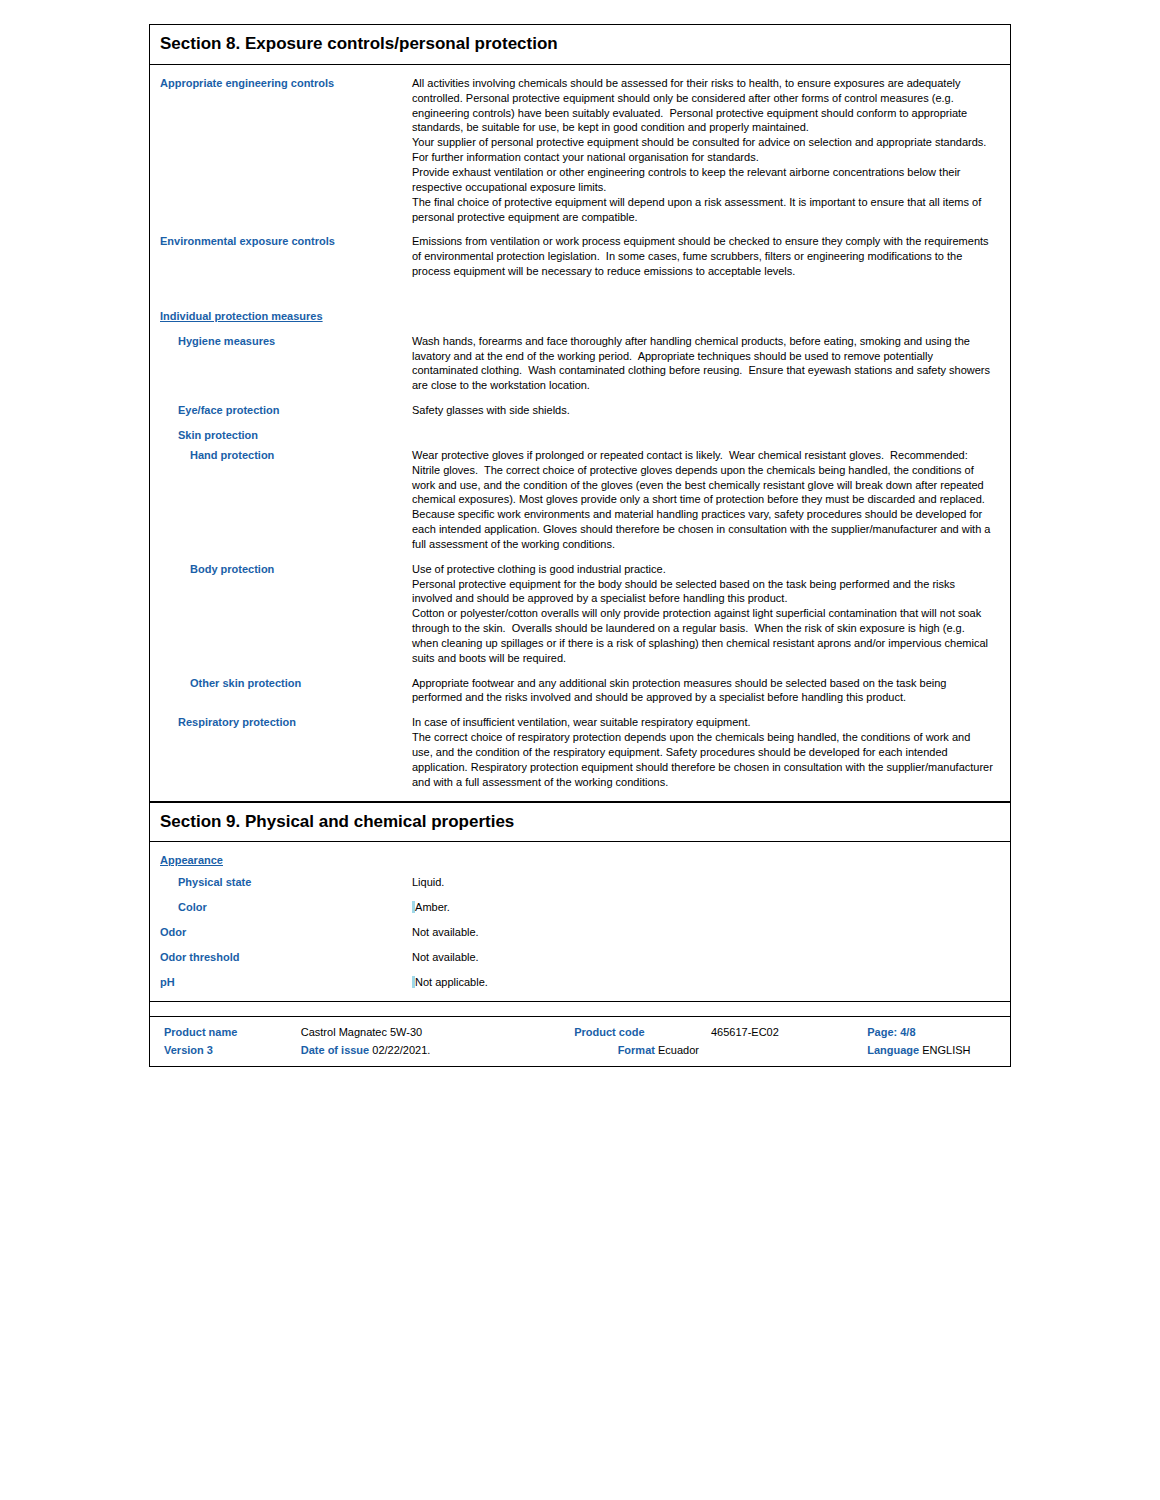Section 8. Exposure controls/personal protection
| Appropriate engineering controls | All activities involving chemicals should be assessed for their risks to health, to ensure exposures are adequately controlled. Personal protective equipment should only be considered after other forms of control measures (e.g. engineering controls) have been suitably evaluated. Personal protective equipment should conform to appropriate standards, be suitable for use, be kept in good condition and properly maintained. Your supplier of personal protective equipment should be consulted for advice on selection and appropriate standards. For further information contact your national organisation for standards. Provide exhaust ventilation or other engineering controls to keep the relevant airborne concentrations below their respective occupational exposure limits. The final choice of protective equipment will depend upon a risk assessment. It is important to ensure that all items of personal protective equipment are compatible. |
| Environmental exposure controls | Emissions from ventilation or work process equipment should be checked to ensure they comply with the requirements of environmental protection legislation. In some cases, fume scrubbers, filters or engineering modifications to the process equipment will be necessary to reduce emissions to acceptable levels. |
| Individual protection measures |
| Hygiene measures | Wash hands, forearms and face thoroughly after handling chemical products, before eating, smoking and using the lavatory and at the end of the working period. Appropriate techniques should be used to remove potentially contaminated clothing. Wash contaminated clothing before reusing. Ensure that eyewash stations and safety showers are close to the workstation location. |
| Eye/face protection | Safety glasses with side shields. |
| Skin protection |
| Hand protection | Wear protective gloves if prolonged or repeated contact is likely. Wear chemical resistant gloves. Recommended: Nitrile gloves. The correct choice of protective gloves depends upon the chemicals being handled, the conditions of work and use, and the condition of the gloves (even the best chemically resistant glove will break down after repeated chemical exposures). Most gloves provide only a short time of protection before they must be discarded and replaced. Because specific work environments and material handling practices vary, safety procedures should be developed for each intended application. Gloves should therefore be chosen in consultation with the supplier/manufacturer and with a full assessment of the working conditions. |
| Body protection | Use of protective clothing is good industrial practice. Personal protective equipment for the body should be selected based on the task being performed and the risks involved and should be approved by a specialist before handling this product. Cotton or polyester/cotton overalls will only provide protection against light superficial contamination that will not soak through to the skin. Overalls should be laundered on a regular basis. When the risk of skin exposure is high (e.g. when cleaning up spillages or if there is a risk of splashing) then chemical resistant aprons and/or impervious chemical suits and boots will be required. |
| Other skin protection | Appropriate footwear and any additional skin protection measures should be selected based on the task being performed and the risks involved and should be approved by a specialist before handling this product. |
| Respiratory protection | In case of insufficient ventilation, wear suitable respiratory equipment. The correct choice of respiratory protection depends upon the chemicals being handled, the conditions of work and use, and the condition of the respiratory equipment. Safety procedures should be developed for each intended application. Respiratory protection equipment should therefore be chosen in consultation with the supplier/manufacturer and with a full assessment of the working conditions. |
Section 9. Physical and chemical properties
| Appearance |
| Physical state | Liquid. |
| Color | Amber. |
| Odor | Not available. |
| Odor threshold | Not available. |
| pH | Not applicable. |
| Product name | Castrol Magnatec 5W-30 | Product code | 465617-EC02 | Page: 4/8 |
| Version 3 | Date of issue 02/22/2021. | Format Ecuador | | Language ENGLISH |